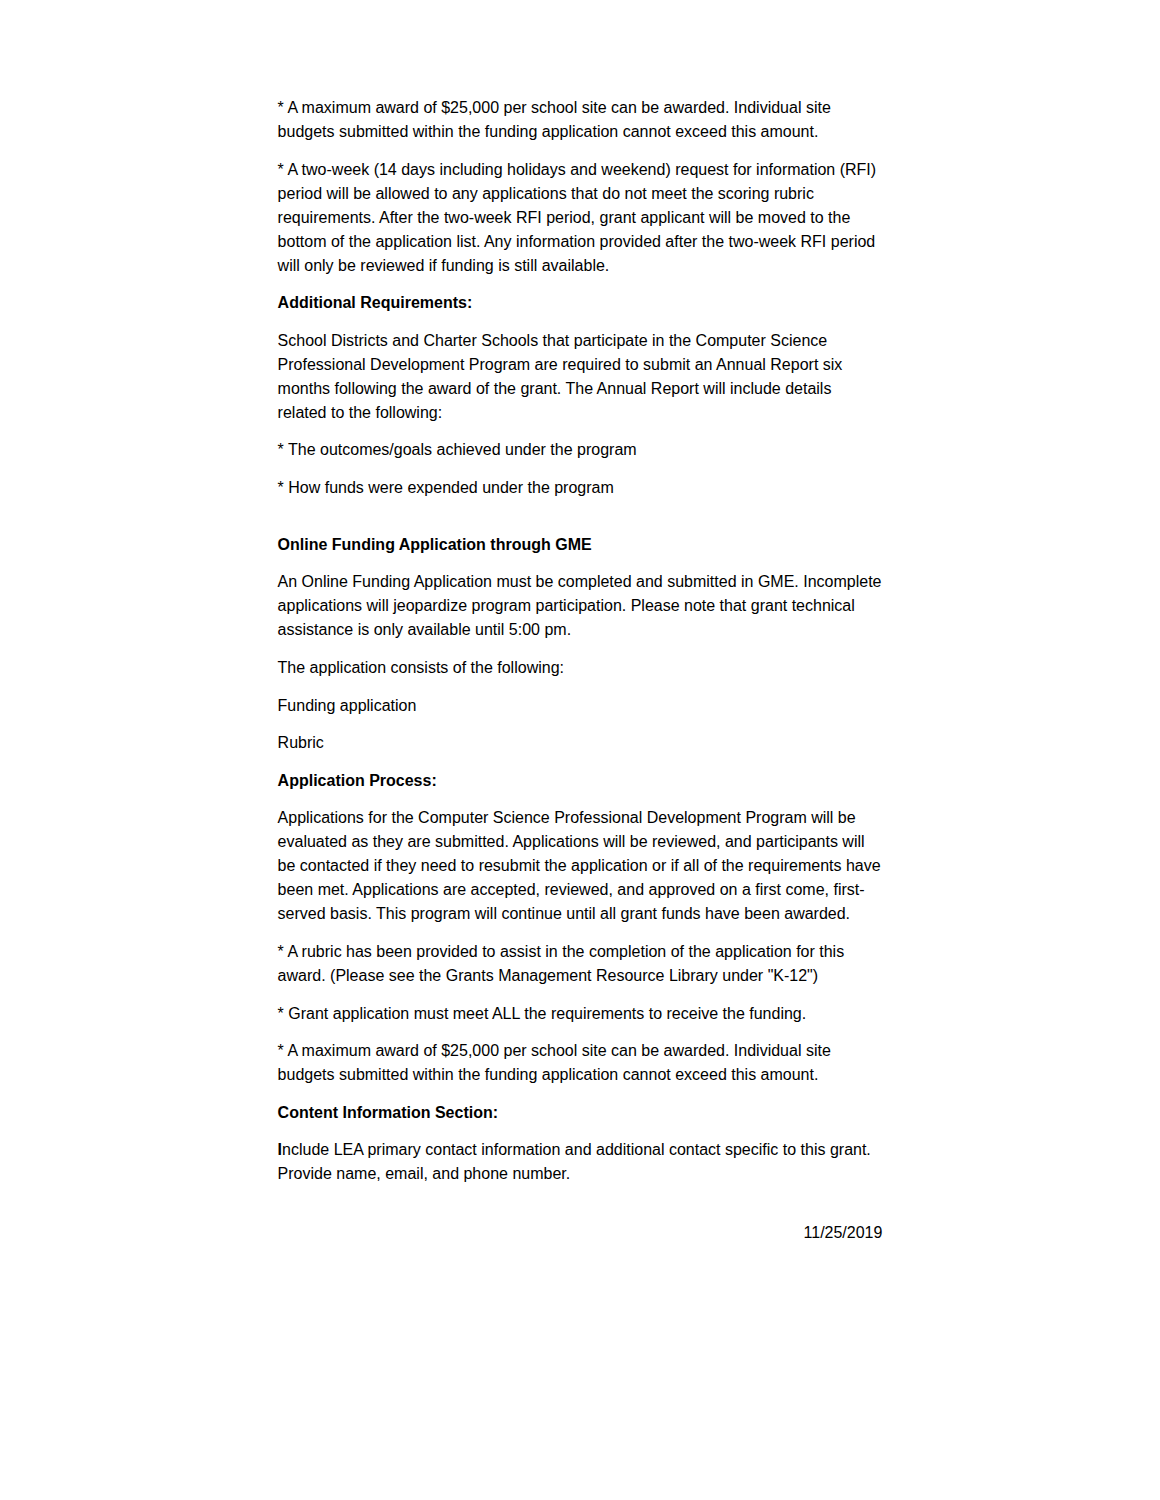* A maximum award of $25,000 per school site can be awarded. Individual site budgets submitted within the funding application cannot exceed this amount.
* A two-week (14 days including holidays and weekend) request for information (RFI) period will be allowed to any applications that do not meet the scoring rubric requirements. After the two-week RFI period, grant applicant will be moved to the bottom of the application list. Any information provided after the two-week RFI period will only be reviewed if funding is still available.
Additional Requirements:
School Districts and Charter Schools that participate in the Computer Science Professional Development Program are required to submit an Annual Report six months following the award of the grant. The Annual Report will include details related to the following:
* The outcomes/goals achieved under the program
* How funds were expended under the program
Online Funding Application through GME
An Online Funding Application must be completed and submitted in GME. Incomplete applications will jeopardize program participation. Please note that grant technical assistance is only available until 5:00 pm.
The application consists of the following:
Funding application
Rubric
Application Process:
Applications for the Computer Science Professional Development Program will be evaluated as they are submitted. Applications will be reviewed, and participants will be contacted if they need to resubmit the application or if all of the requirements have been met. Applications are accepted, reviewed, and approved on a first come, first-served basis. This program will continue until all grant funds have been awarded.
* A rubric has been provided to assist in the completion of the application for this award. (Please see the Grants Management Resource Library under "K-12")
* Grant application must meet ALL the requirements to receive the funding.
* A maximum award of $25,000 per school site can be awarded. Individual site budgets submitted within the funding application cannot exceed this amount.
Content Information Section:
Include LEA primary contact information and additional contact specific to this grant. Provide name, email, and phone number.
11/25/2019